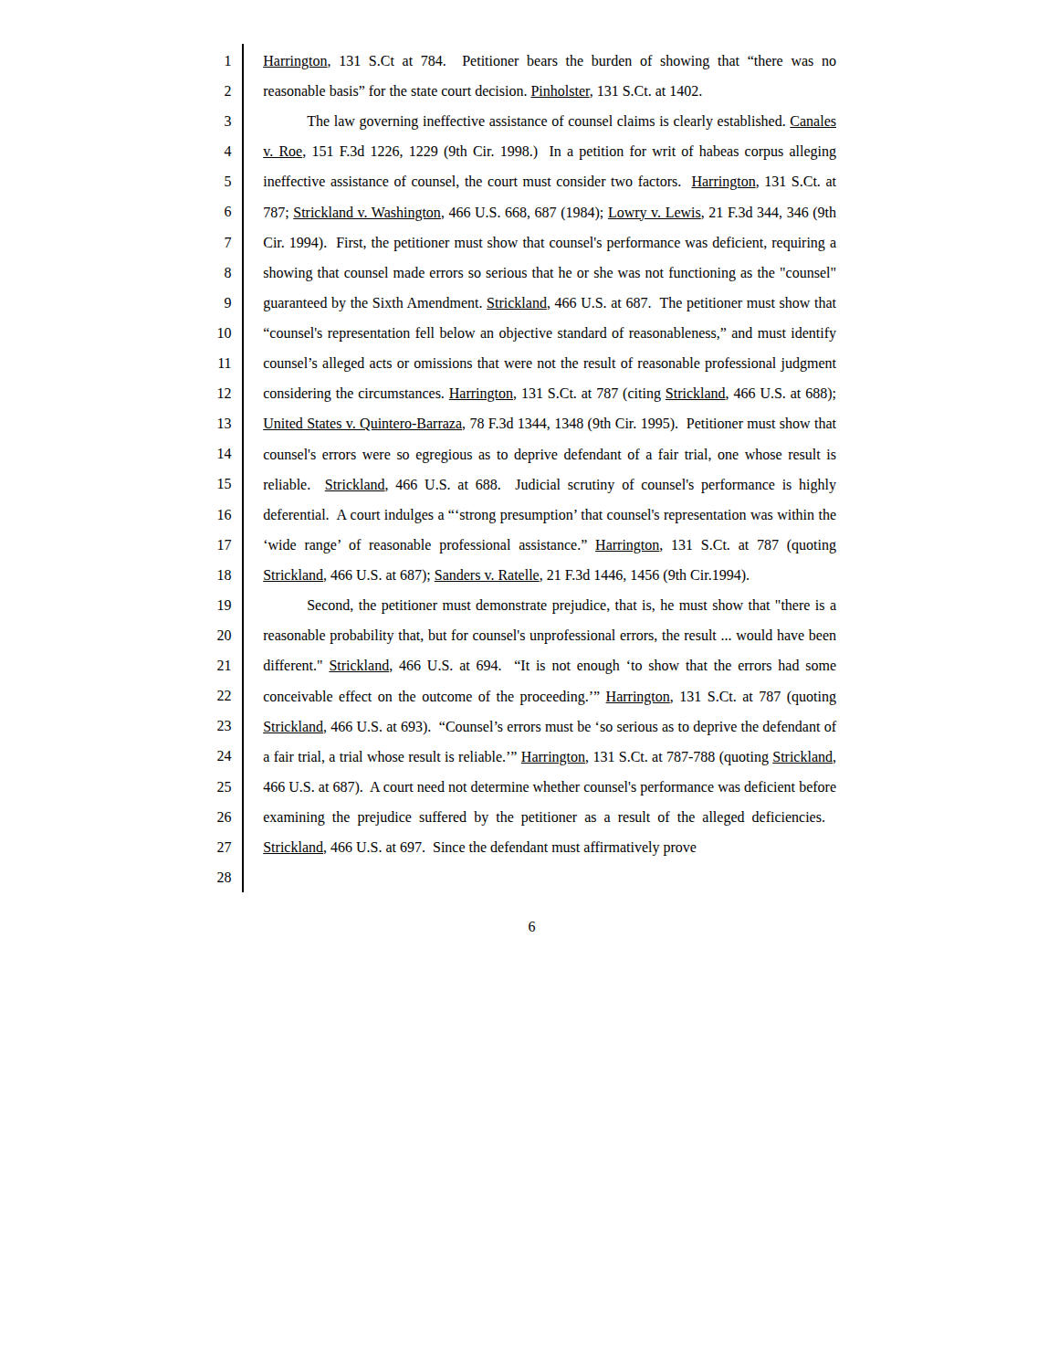1
2
3
4
5
6
7
8
9
10
11
12
13
14
15
16
17
18
19
20
21
22
23
24
25
26
27
28
Harrington, 131 S.Ct at 784. Petitioner bears the burden of showing that “there was no reasonable basis” for the state court decision. Pinholster, 131 S.Ct. at 1402.
The law governing ineffective assistance of counsel claims is clearly established. Canales v. Roe, 151 F.3d 1226, 1229 (9th Cir. 1998.) In a petition for writ of habeas corpus alleging ineffective assistance of counsel, the court must consider two factors. Harrington, 131 S.Ct. at 787; Strickland v. Washington, 466 U.S. 668, 687 (1984); Lowry v. Lewis, 21 F.3d 344, 346 (9th Cir. 1994). First, the petitioner must show that counsel's performance was deficient, requiring a showing that counsel made errors so serious that he or she was not functioning as the "counsel" guaranteed by the Sixth Amendment. Strickland, 466 U.S. at 687. The petitioner must show that “counsel's representation fell below an objective standard of reasonableness,” and must identify counsel’s alleged acts or omissions that were not the result of reasonable professional judgment considering the circumstances. Harrington, 131 S.Ct. at 787 (citing Strickland, 466 U.S. at 688); United States v. Quintero-Barraza, 78 F.3d 1344, 1348 (9th Cir. 1995). Petitioner must show that counsel's errors were so egregious as to deprive defendant of a fair trial, one whose result is reliable. Strickland, 466 U.S. at 688. Judicial scrutiny of counsel's performance is highly deferential. A court indulges a “‘strong presumption’ that counsel's representation was within the ‘wide range’ of reasonable professional assistance.” Harrington, 131 S.Ct. at 787 (quoting Strickland, 466 U.S. at 687); Sanders v. Ratelle, 21 F.3d 1446, 1456 (9th Cir.1994).
Second, the petitioner must demonstrate prejudice, that is, he must show that "there is a reasonable probability that, but for counsel's unprofessional errors, the result ... would have been different." Strickland, 466 U.S. at 694. “It is not enough ‘to show that the errors had some conceivable effect on the outcome of the proceeding.’” Harrington, 131 S.Ct. at 787 (quoting Strickland, 466 U.S. at 693). “Counsel’s errors must be ‘so serious as to deprive the defendant of a fair trial, a trial whose result is reliable.’” Harrington, 131 S.Ct. at 787-788 (quoting Strickland, 466 U.S. at 687). A court need not determine whether counsel's performance was deficient before examining the prejudice suffered by the petitioner as a result of the alleged deficiencies. Strickland, 466 U.S. at 697. Since the defendant must affirmatively prove
6